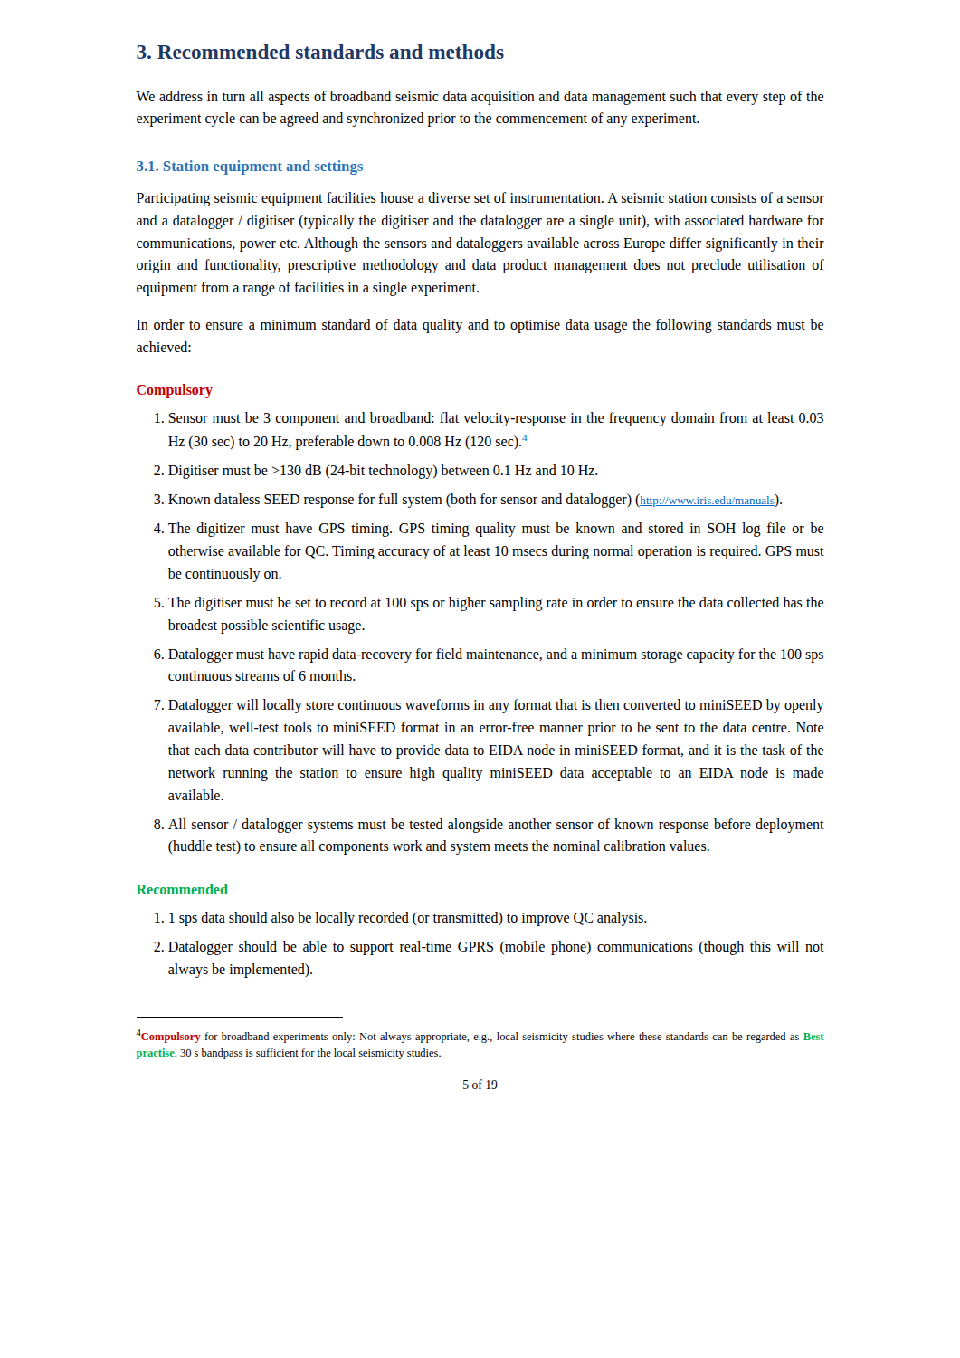3. Recommended standards and methods
We address in turn all aspects of broadband seismic data acquisition and data management such that every step of the experiment cycle can be agreed and synchronized prior to the commencement of any experiment.
3.1. Station equipment and settings
Participating seismic equipment facilities house a diverse set of instrumentation. A seismic station consists of a sensor and a datalogger / digitiser (typically the digitiser and the datalogger are a single unit), with associated hardware for communications, power etc. Although the sensors and dataloggers available across Europe differ significantly in their origin and functionality, prescriptive methodology and data product management does not preclude utilisation of equipment from a range of facilities in a single experiment.
In order to ensure a minimum standard of data quality and to optimise data usage the following standards must be achieved:
Compulsory
Sensor must be 3 component and broadband: flat velocity-response in the frequency domain from at least 0.03 Hz (30 sec) to 20 Hz, preferable down to 0.008 Hz (120 sec).4
Digitiser must be >130 dB (24-bit technology) between 0.1 Hz and 10 Hz.
Known dataless SEED response for full system (both for sensor and datalogger) (http://www.iris.edu/manuals).
The digitizer must have GPS timing. GPS timing quality must be known and stored in SOH log file or be otherwise available for QC. Timing accuracy of at least 10 msecs during normal operation is required. GPS must be continuously on.
The digitiser must be set to record at 100 sps or higher sampling rate in order to ensure the data collected has the broadest possible scientific usage.
Datalogger must have rapid data-recovery for field maintenance, and a minimum storage capacity for the 100 sps continuous streams of 6 months.
Datalogger will locally store continuous waveforms in any format that is then converted to miniSEED by openly available, well-test tools to miniSEED format in an error-free manner prior to be sent to the data centre. Note that each data contributor will have to provide data to EIDA node in miniSEED format, and it is the task of the network running the station to ensure high quality miniSEED data acceptable to an EIDA node is made available.
All sensor / datalogger systems must be tested alongside another sensor of known response before deployment (huddle test) to ensure all components work and system meets the nominal calibration values.
Recommended
1 sps data should also be locally recorded (or transmitted) to improve QC analysis.
Datalogger should be able to support real-time GPRS (mobile phone) communications (though this will not always be implemented).
4 Compulsory for broadband experiments only: Not always appropriate, e.g., local seismicity studies where these standards can be regarded as Best practise. 30 s bandpass is sufficient for the local seismicity studies.
5 of 19